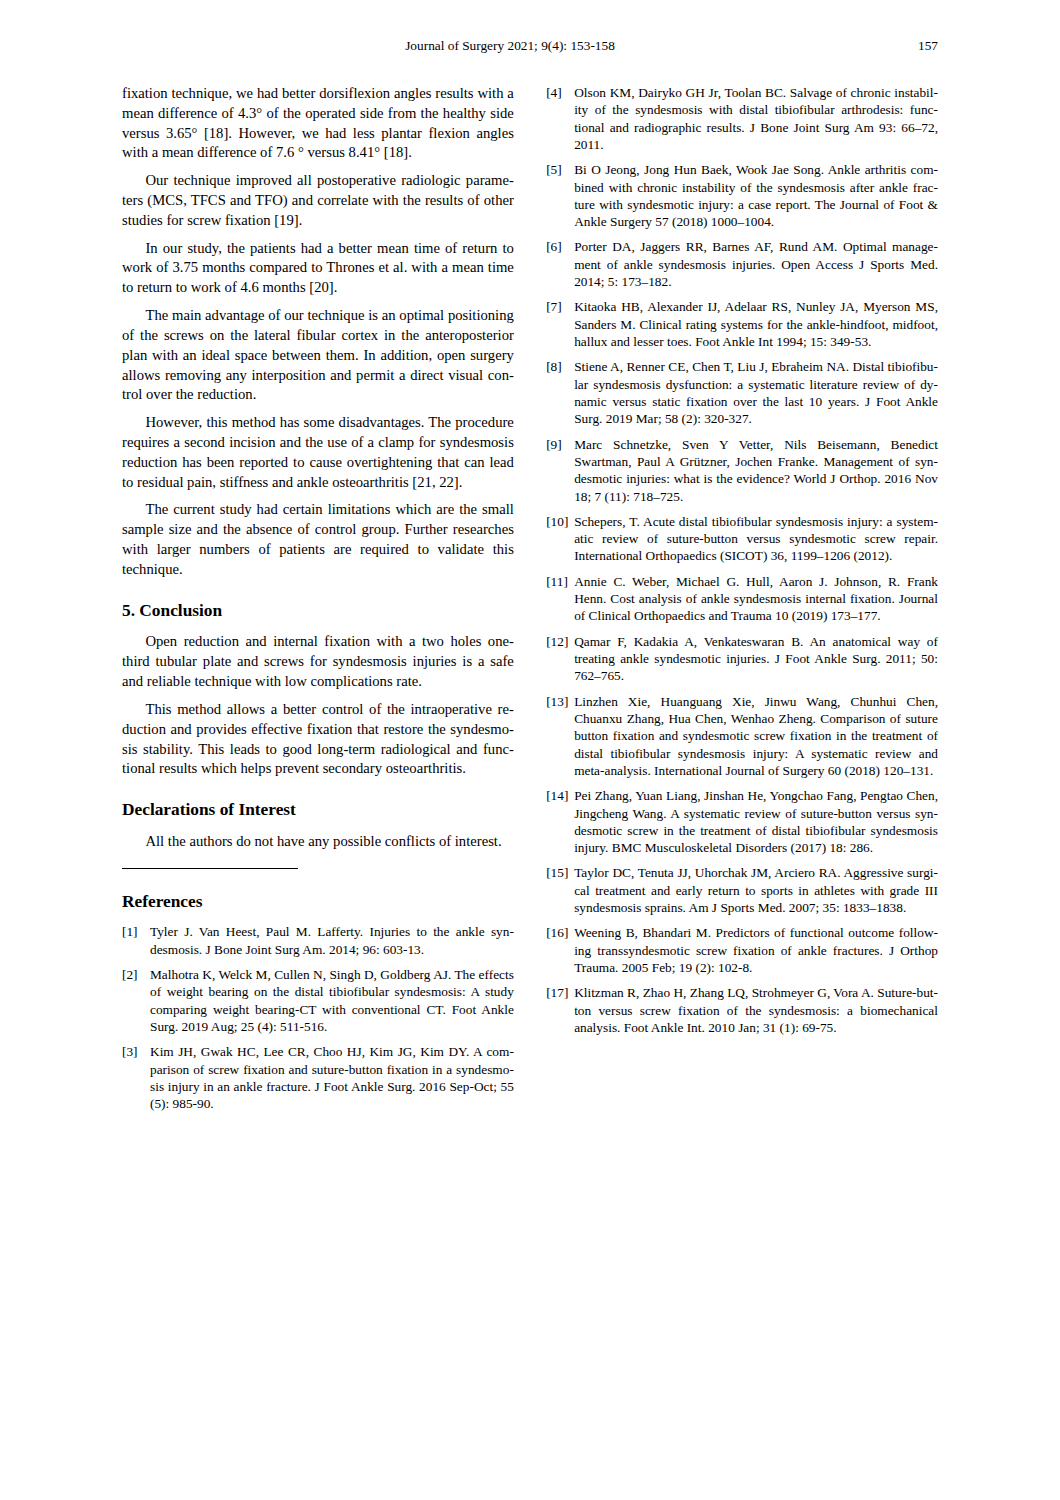Journal of Surgery 2021; 9(4): 153-158
157
fixation technique, we had better dorsiflexion angles results with a mean difference of 4.3° of the operated side from the healthy side versus 3.65° [18]. However, we had less plantar flexion angles with a mean difference of 7.6 ° versus 8.41° [18].
Our technique improved all postoperative radiologic parameters (MCS, TFCS and TFO) and correlate with the results of other studies for screw fixation [19].
In our study, the patients had a better mean time of return to work of 3.75 months compared to Thrones et al. with a mean time to return to work of 4.6 months [20].
The main advantage of our technique is an optimal positioning of the screws on the lateral fibular cortex in the anteroposterior plan with an ideal space between them. In addition, open surgery allows removing any interposition and permit a direct visual control over the reduction.
However, this method has some disadvantages. The procedure requires a second incision and the use of a clamp for syndesmosis reduction has been reported to cause overtightening that can lead to residual pain, stiffness and ankle osteoarthritis [21, 22].
The current study had certain limitations which are the small sample size and the absence of control group. Further researches with larger numbers of patients are required to validate this technique.
5. Conclusion
Open reduction and internal fixation with a two holes one-third tubular plate and screws for syndesmosis injuries is a safe and reliable technique with low complications rate.
This method allows a better control of the intraoperative reduction and provides effective fixation that restore the syndesmosis stability. This leads to good long-term radiological and functional results which helps prevent secondary osteoarthritis.
Declarations of Interest
All the authors do not have any possible conflicts of interest.
References
[1] Tyler J. Van Heest, Paul M. Lafferty. Injuries to the ankle syndesmosis. J Bone Joint Surg Am. 2014; 96: 603-13.
[2] Malhotra K, Welck M, Cullen N, Singh D, Goldberg AJ. The effects of weight bearing on the distal tibiofibular syndesmosis: A study comparing weight bearing-CT with conventional CT. Foot Ankle Surg. 2019 Aug; 25 (4): 511-516.
[3] Kim JH, Gwak HC, Lee CR, Choo HJ, Kim JG, Kim DY. A comparison of screw fixation and suture-button fixation in a syndesmosis injury in an ankle fracture. J Foot Ankle Surg. 2016 Sep-Oct; 55 (5): 985-90.
[4] Olson KM, Dairyko GH Jr, Toolan BC. Salvage of chronic instability of the syndesmosis with distal tibiofibular arthrodesis: functional and radiographic results. J Bone Joint Surg Am 93: 66–72, 2011.
[5] Bi O Jeong, Jong Hun Baek, Wook Jae Song. Ankle arthritis combined with chronic instability of the syndesmosis after ankle fracture with syndesmotic injury: a case report. The Journal of Foot & Ankle Surgery 57 (2018) 1000–1004.
[6] Porter DA, Jaggers RR, Barnes AF, Rund AM. Optimal management of ankle syndesmosis injuries. Open Access J Sports Med. 2014; 5: 173–182.
[7] Kitaoka HB, Alexander IJ, Adelaar RS, Nunley JA, Myerson MS, Sanders M. Clinical rating systems for the ankle-hindfoot, midfoot, hallux and lesser toes. Foot Ankle Int 1994; 15: 349-53.
[8] Stiene A, Renner CE, Chen T, Liu J, Ebraheim NA. Distal tibiofibular syndesmosis dysfunction: a systematic literature review of dynamic versus static fixation over the last 10 years. J Foot Ankle Surg. 2019 Mar; 58 (2): 320-327.
[9] Marc Schnetzke, Sven Y Vetter, Nils Beisemann, Benedict Swartman, Paul A Grützner, Jochen Franke. Management of syndesmotic injuries: what is the evidence? World J Orthop. 2016 Nov 18; 7 (11): 718–725.
[10] Schepers, T. Acute distal tibiofibular syndesmosis injury: a systematic review of suture-button versus syndesmotic screw repair. International Orthopaedics (SICOT) 36, 1199–1206 (2012).
[11] Annie C. Weber, Michael G. Hull, Aaron J. Johnson, R. Frank Henn. Cost analysis of ankle syndesmosis internal fixation. Journal of Clinical Orthopaedics and Trauma 10 (2019) 173–177.
[12] Qamar F, Kadakia A, Venkateswaran B. An anatomical way of treating ankle syndesmotic injuries. J Foot Ankle Surg. 2011; 50: 762–765.
[13] Linzhen Xie, Huanguang Xie, Jinwu Wang, Chunhui Chen, Chuanxu Zhang, Hua Chen, Wenhao Zheng. Comparison of suture button fixation and syndesmotic screw fixation in the treatment of distal tibiofibular syndesmosis injury: A systematic review and meta-analysis. International Journal of Surgery 60 (2018) 120–131.
[14] Pei Zhang, Yuan Liang, Jinshan He, Yongchao Fang, Pengtao Chen, Jingcheng Wang. A systematic review of suture-button versus syndesmotic screw in the treatment of distal tibiofibular syndesmosis injury. BMC Musculoskeletal Disorders (2017) 18: 286.
[15] Taylor DC, Tenuta JJ, Uhorchak JM, Arciero RA. Aggressive surgical treatment and early return to sports in athletes with grade III syndesmosis sprains. Am J Sports Med. 2007; 35: 1833–1838.
[16] Weening B, Bhandari M. Predictors of functional outcome following transsyndesmotic screw fixation of ankle fractures. J Orthop Trauma. 2005 Feb; 19 (2): 102-8.
[17] Klitzman R, Zhao H, Zhang LQ, Strohmeyer G, Vora A. Suture-button versus screw fixation of the syndesmosis: a biomechanical analysis. Foot Ankle Int. 2010 Jan; 31 (1): 69-75.